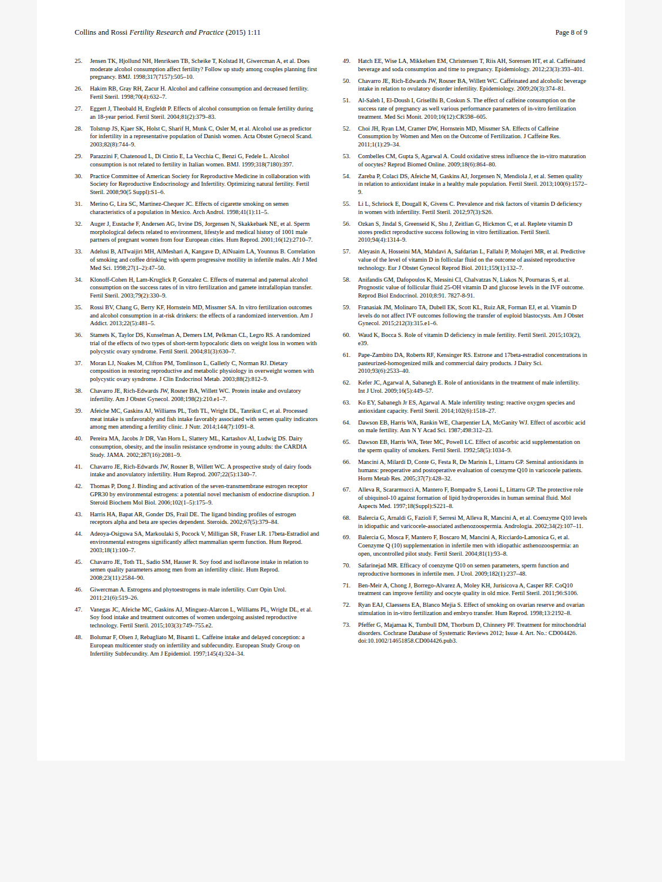Collins and Rossi Fertility Research and Practice (2015) 1:11
Page 8 of 9
Jensen TK, Hjollund NH, Henriksen TB, Scheike T, Kolstad H, Giwercman A, et al. Does moderate alcohol consumption affect fertility? Follow up study among couples planning first pregnancy. BMJ. 1998;317(7157):505–10.
Hakim RB, Gray RH, Zacur H. Alcohol and caffeine consumption and decreased fertility. Fertil Steril. 1998;70(4):632–7.
Eggert J, Theobald H, Engfeldt P. Effects of alcohol consumption on female fertility during an 18-year period. Fertil Steril. 2004;81(2):379–83.
Tolstrup JS, Kjaer SK, Holst C, Sharif H, Munk C, Osler M, et al. Alcohol use as predictor for infertility in a representative population of Danish women. Acta Obstet Gynecol Scand. 2003;82(8):744–9.
Parazzini F, Chatenoud L, Di Cintio E, La Vecchia C, Benzi G, Fedele L. Alcohol consumption is not related to fertility in Italian women. BMJ. 1999;318(7180):397.
Practice Committee of American Society for Reproductive Medicine in collaboration with Society for Reproductive Endocrinology and Infertility. Optimizing natural fertility. Fertil Steril. 2008;90(5 Suppl):S1–6.
Merino G, Lira SC, Martinez-Chequer JC. Effects of cigarette smoking on semen characteristics of a population in Mexico. Arch Androl. 1998;41(1):11–5.
Auger J, Eustache F, Andersen AG, Irvine DS, Jorgensen N, Skakkebaek NE, et al. Sperm morphological defects related to environment, lifestyle and medical history of 1001 male partners of pregnant women from four European cities. Hum Reprod. 2001;16(12):2710–7.
Adelusi B, AlTwaijiri MH, AlMeshari A, Kangave D, AlNuaim LA, Younnus B. Correlation of smoking and coffee drinking with sperm progressive motility in infertile males. Afr J Med Med Sci. 1998;27(1–2):47–50.
Klonoff-Cohen H, Lam-Kruglick P, Gonzalez C. Effects of maternal and paternal alcohol consumption on the success rates of in vitro fertilization and gamete intrafallopian transfer. Fertil Steril. 2003;79(2):330–9.
Rossi BV, Chang G, Berry KF, Hornstein MD, Missmer SA. In vitro fertilization outcomes and alcohol consumption in at-risk drinkers: the effects of a randomized intervention. Am J Addict. 2013;22(5):481–5.
Stamets K, Taylor DS, Kunselman A, Demers LM, Pelkman CL, Legro RS. A randomized trial of the effects of two types of short-term hypocaloric diets on weight loss in women with polycystic ovary syndrome. Fertil Steril. 2004;81(3):630–7.
Moran LJ, Noakes M, Clifton PM, Tomlinson L, Galletly C, Norman RJ. Dietary composition in restoring reproductive and metabolic physiology in overweight women with polycystic ovary syndrome. J Clin Endocrinol Metab. 2003;88(2):812–9.
Chavarro JE, Rich-Edwards JW, Rosner BA, Willett WC. Protein intake and ovulatory infertility. Am J Obstet Gynecol. 2008;198(2):210.e1–7.
Afeiche MC, Gaskins AJ, Williams PL, Toth TL, Wright DL, Tanrikut C, et al. Processed meat intake is unfavorably and fish intake favorably associated with semen quality indicators among men attending a fertility clinic. J Nutr. 2014;144(7):1091–8.
Pereira MA, Jacobs Jr DR, Van Horn L, Slattery ML, Kartashov AI, Ludwig DS. Dairy consumption, obesity, and the insulin resistance syndrome in young adults: the CARDIA Study. JAMA. 2002;287(16):2081–9.
Chavarro JE, Rich-Edwards JW, Rosner B, Willett WC. A prospective study of dairy foods intake and anovulatory infertility. Hum Reprod. 2007;22(5):1340–7.
Thomas P, Dong J. Binding and activation of the seven-transmembrane estrogen receptor GPR30 by environmental estrogens: a potential novel mechanism of endocrine disruption. J Steroid Biochem Mol Biol. 2006;102(1–5):175–9.
Harris HA, Bapat AR, Gonder DS, Frail DE. The ligand binding profiles of estrogen receptors alpha and beta are species dependent. Steroids. 2002;67(5):379–84.
Adeoya-Osiguwa SA, Markoulaki S, Pocock V, Milligan SR, Fraser LR. 17beta-Estradiol and environmental estrogens significantly affect mammalian sperm function. Hum Reprod. 2003;18(1):100–7.
Chavarro JE, Toth TL, Sadio SM, Hauser R. Soy food and isoflavone intake in relation to semen quality parameters among men from an infertility clinic. Hum Reprod. 2008;23(11):2584–90.
Giwercman A. Estrogens and phytoestrogens in male infertility. Curr Opin Urol. 2011;21(6):519–26.
Vanegas JC, Afeiche MC, Gaskins AJ, Minguez-Alarcon L, Williams PL, Wright DL, et al. Soy food intake and treatment outcomes of women undergoing assisted reproductive technology. Fertil Steril. 2015;103(3):749–755.e2.
Bolumar F, Olsen J, Rebagliato M, Bisanti L. Caffeine intake and delayed conception: a European multicenter study on infertility and subfecundity. European Study Group on Infertility Subfecundity. Am J Epidemiol. 1997;145(4):324–34.
Hatch EE, Wise LA, Mikkelsen EM, Christensen T, Riis AH, Sorensen HT, et al. Caffeinated beverage and soda consumption and time to pregnancy. Epidemiology. 2012;23(3):393–401.
Chavarro JE, Rich-Edwards JW, Rosner BA, Willett WC. Caffeinated and alcoholic beverage intake in relation to ovulatory disorder infertility. Epidemiology. 2009;20(3):374–81.
Al-Saleh I, El-Doush I, Grisellhi B, Coskun S. The effect of caffeine consumption on the success rate of pregnancy as well various performance parameters of in-vitro fertilization treatment. Med Sci Monit. 2010;16(12):CR598–605.
Choi JH, Ryan LM, Cramer DW, Hornstein MD, Missmer SA. Effects of Caffeine Consumption by Women and Men on the Outcome of Fertilization. J Caffeine Res. 2011;1(1):29–34.
Combelles CM, Gupta S, Agarwal A. Could oxidative stress influence the in-vitro maturation of oocytes? Reprod Biomed Online. 2009;18(6):864–80.
Zareba P, Colaci DS, Afeiche M, Gaskins AJ, Jorgensen N, Mendiola J, et al. Semen quality in relation to antioxidant intake in a healthy male population. Fertil Steril. 2013;100(6):1572–9.
Li L, Schriock E, Dougall K, Givens C. Prevalence and risk factors of vitamin D deficiency in women with infertility. Fertil Steril. 2012;97(3):S26.
Ozkan S, Jindal S, Greenseid K, Shu J, Zeitlian G, Hickmon C, et al. Replete vitamin D stores predict reproductive success following in vitro fertilization. Fertil Steril. 2010;94(4):1314–9.
Aleyasin A, Hosseini MA, Mahdavi A, Safdarian L, Fallahi P, Mohajeri MR, et al. Predictive value of the level of vitamin D in follicular fluid on the outcome of assisted reproductive technology. Eur J Obstet Gynecol Reprod Biol. 2011;159(1):132–7.
Anifandis GM, Dafopoulos K, Messini CI, Chalvatzas N, Liakos N, Pournaras S, et al. Prognostic value of follicular fluid 25-OH vitamin D and glucose levels in the IVF outcome. Reprod Biol Endocrinol. 2010;8:91. 7827-8-91.
Franasiak JM, Molinaro TA, Dubell EK, Scott KL, Ruiz AR, Forman EJ, et al. Vitamin D levels do not affect IVF outcomes following the transfer of euploid blastocysts. Am J Obstet Gynecol. 2015;212(3):315.e1–6.
Waud K, Bocca S. Role of vitamin D deficiency in male fertility. Fertil Steril. 2015;103(2), e39.
Pape-Zambito DA, Roberts RF, Kensinger RS. Estrone and 17beta-estradiol concentrations in pasteurized-homogenized milk and commercial dairy products. J Dairy Sci. 2010;93(6):2533–40.
Kefer JC, Agarwal A, Sabanegh E. Role of antioxidants in the treatment of male infertility. Int J Urol. 2009;16(5):449–57.
Ko EY, Sabanegh Jr ES, Agarwal A. Male infertility testing: reactive oxygen species and antioxidant capacity. Fertil Steril. 2014;102(6):1518–27.
Dawson EB, Harris WA, Rankin WE, Charpentier LA, McGanity WJ. Effect of ascorbic acid on male fertility. Ann N Y Acad Sci. 1987;498:312–23.
Dawson EB, Harris WA, Teter MC, Powell LC. Effect of ascorbic acid supplementation on the sperm quality of smokers. Fertil Steril. 1992;58(5):1034–9.
Mancini A, Milardi D, Conte G, Festa R, De Marinis L, Littarru GP. Seminal antioxidants in humans: preoperative and postoperative evaluation of coenzyme Q10 in varicocele patients. Horm Metab Res. 2005;37(7):428–32.
Alleva R, Scararmucci A, Mantero F, Bompadre S, Leoni L, Littarru GP. The protective role of ubiquinol-10 against formation of lipid hydroperoxides in human seminal fluid. Mol Aspects Med. 1997;18(Suppl):S221–8.
Balercia G, Arnaldi G, Fazioli F, Serresi M, Alleva R, Mancini A, et al. Coenzyme Q10 levels in idiopathic and varicocele-associated asthenozoospermia. Andrologia. 2002;34(2):107–11.
Balercia G, Mosca F, Mantero F, Boscaro M, Mancini A, Ricciardo-Lamonica G, et al. Coenzyme Q (10) supplementation in infertile men with idiopathic asthenozoospermia: an open, uncontrolled pilot study. Fertil Steril. 2004;81(1):93–8.
Safarinejad MR. Efficacy of coenzyme Q10 on semen parameters, sperm function and reproductive hormones in infertile men. J Urol. 2009;182(1):237–48.
Ben-Meir A, Chong J, Borrego-Alvarez A, Moley KH, Jurisicova A, Casper RF. CoQ10 treatment can improve fertility and oocyte quality in old mice. Fertil Steril. 2011;96:S106.
Ryan EAJ, Claessens EA, Blanco Mejia S. Effect of smoking on ovarian reserve and ovarian stimulation in in-vitro fertilization and embryo transfer. Hum Reprod. 1998;13:2192–8.
Pfeffer G, Majamaa K, Turnbull DM, Thorburn D, Chinnery PF. Treatment for mitochondrial disorders. Cochrane Database of Systematic Reviews 2012; Issue 4. Art. No.: CD004426. doi:10.1002/14651858.CD004426.pub3.